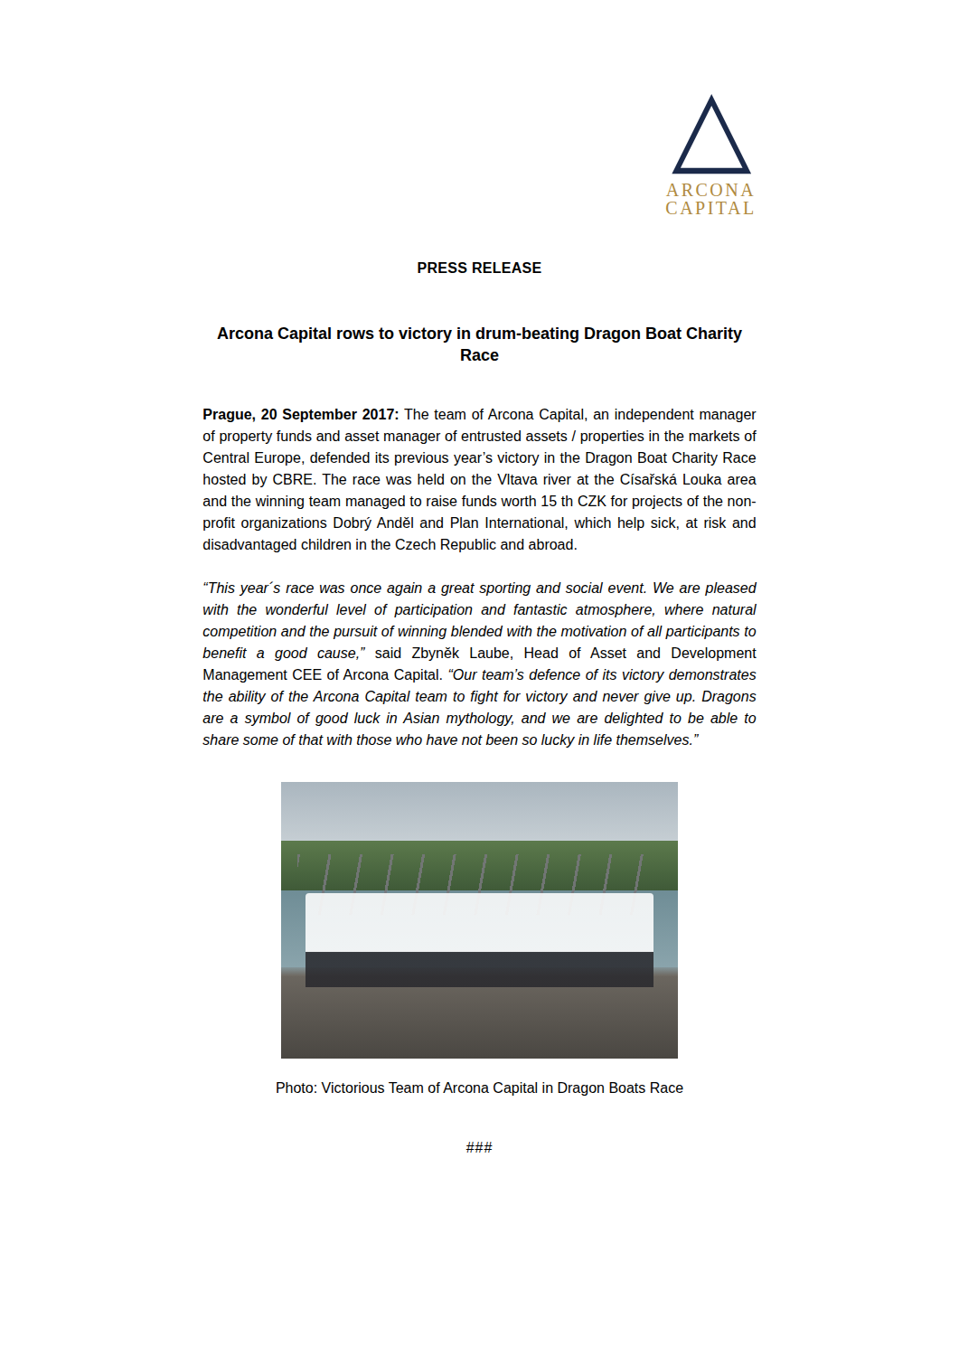△ ARCONA CAPITAL
PRESS RELEASE
Arcona Capital rows to victory in drum-beating Dragon Boat Charity Race
Prague, 20 September 2017: The team of Arcona Capital, an independent manager of property funds and asset manager of entrusted assets / properties in the markets of Central Europe, defended its previous year’s victory in the Dragon Boat Charity Race hosted by CBRE. The race was held on the Vltava river at the Císařská Louka area and the winning team managed to raise funds worth 15 th CZK for projects of the non-profit organizations Dobrý Anděl and Plan International, which help sick, at risk and disadvantaged children in the Czech Republic and abroad.
“This year´s race was once again a great sporting and social event. We are pleased with the wonderful level of participation and fantastic atmosphere, where natural competition and the pursuit of winning blended with the motivation of all participants to benefit a good cause,” said Zbyněk Laube, Head of Asset and Development Management CEE of Arcona Capital. “Our team’s defence of its victory demonstrates the ability of the Arcona Capital team to fight for victory and never give up. Dragons are a symbol of good luck in Asian mythology, and we are delighted to be able to share some of that with those who have not been so lucky in life themselves.”
Photo: Victorious Team of Arcona Capital in Dragon Boats Race
###